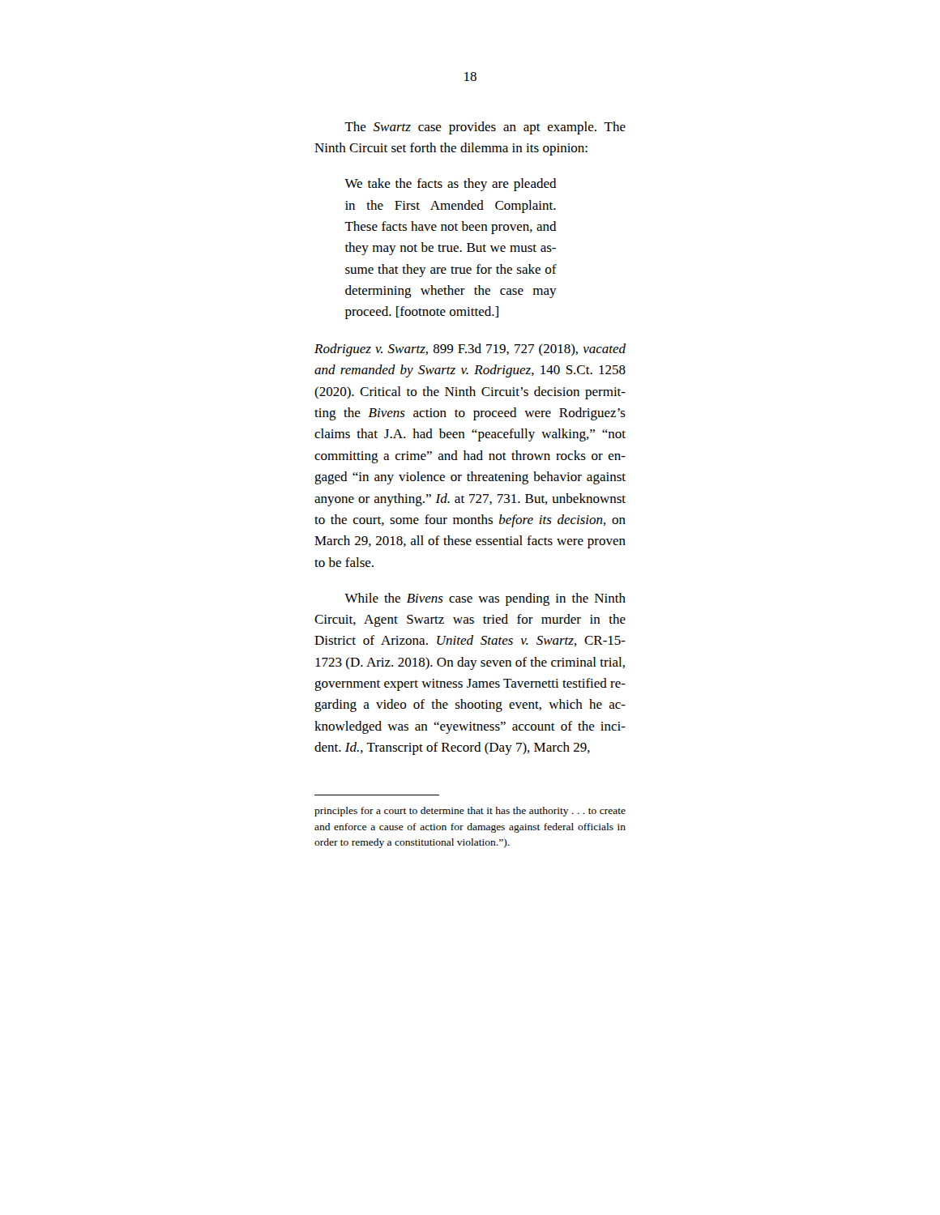18
The Swartz case provides an apt example. The Ninth Circuit set forth the dilemma in its opinion:
We take the facts as they are pleaded in the First Amended Complaint. These facts have not been proven, and they may not be true. But we must assume that they are true for the sake of determining whether the case may proceed. [footnote omitted.]
Rodriguez v. Swartz, 899 F.3d 719, 727 (2018), vacated and remanded by Swartz v. Rodriguez, 140 S.Ct. 1258 (2020). Critical to the Ninth Circuit’s decision permitting the Bivens action to proceed were Rodriguez’s claims that J.A. had been “peacefully walking,” “not committing a crime” and had not thrown rocks or engaged “in any violence or threatening behavior against anyone or anything.” Id. at 727, 731. But, unbeknownst to the court, some four months before its decision, on March 29, 2018, all of these essential facts were proven to be false.
While the Bivens case was pending in the Ninth Circuit, Agent Swartz was tried for murder in the District of Arizona. United States v. Swartz, CR-15-1723 (D. Ariz. 2018). On day seven of the criminal trial, government expert witness James Tavernetti testified regarding a video of the shooting event, which he acknowledged was an “eyewitness” account of the incident. Id., Transcript of Record (Day 7), March 29,
principles for a court to determine that it has the authority . . . to create and enforce a cause of action for damages against federal officials in order to remedy a constitutional violation.”).